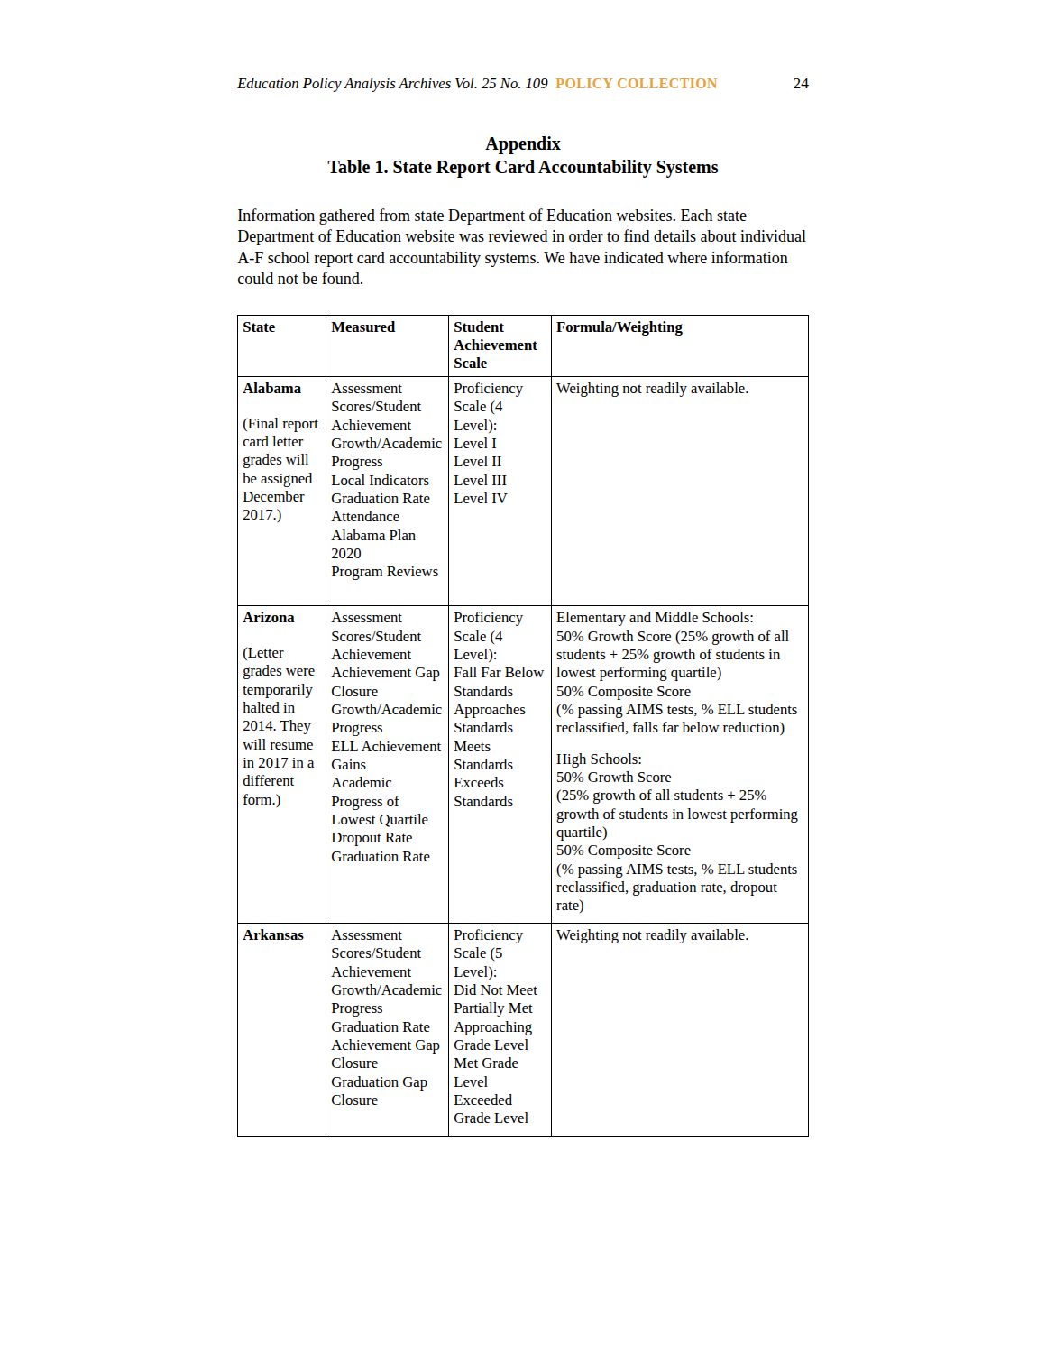Education Policy Analysis Archives Vol. 25 No. 109 POLICY COLLECTION
24
Appendix
Table 1. State Report Card Accountability Systems
Information gathered from state Department of Education websites. Each state Department of Education website was reviewed in order to find details about individual A-F school report card accountability systems. We have indicated where information could not be found.
| State | Measured | Student Achievement Scale | Formula/Weighting |
| --- | --- | --- | --- |
| Alabama (Final report card letter grades will be assigned December 2017.) | Assessment Scores/Student Achievement Growth/Academic Progress Local Indicators Graduation Rate Attendance Alabama Plan 2020 Program Reviews | Proficiency Scale (4 Level): Level I Level II Level III Level IV | Weighting not readily available. |
| Arizona (Letter grades were temporarily halted in 2014. They will resume in 2017 in a different form.) | Assessment Scores/Student Achievement Achievement Gap Closure Growth/Academic Progress ELL Achievement Gains Academic Progress of Lowest Quartile Dropout Rate Graduation Rate | Proficiency Scale (4 Level): Fall Far Below Standards Approaches Standards Meets Standards Exceeds Standards | Elementary and Middle Schools: 50% Growth Score (25% growth of all students + 25% growth of students in lowest performing quartile) 50% Composite Score (% passing AIMS tests, % ELL students reclassified, falls far below reduction) High Schools: 50% Growth Score (25% growth of all students + 25% growth of students in lowest performing quartile) 50% Composite Score (% passing AIMS tests, % ELL students reclassified, graduation rate, dropout rate) |
| Arkansas | Assessment Scores/Student Achievement Growth/Academic Progress Graduation Rate Achievement Gap Closure Graduation Gap Closure | Proficiency Scale (5 Level): Did Not Meet Partially Met Approaching Grade Level Met Grade Level Exceeded Grade Level | Weighting not readily available. |